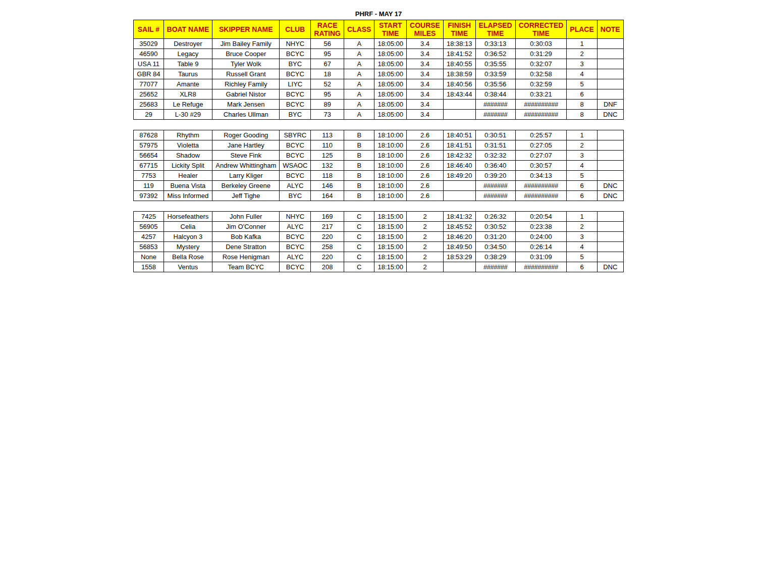PHRF - MAY 17
| SAIL # | BOAT NAME | SKIPPER NAME | CLUB | RACE RATING | CLASS | START TIME | COURSE MILES | FINISH TIME | ELAPSED TIME | CORRECTED TIME | PLACE | NOTE |
| --- | --- | --- | --- | --- | --- | --- | --- | --- | --- | --- | --- | --- |
| 35029 | Destroyer | Jim Bailey Family | NHYC | 56 | A | 18:05:00 | 3.4 | 18:38:13 | 0:33:13 | 0:30:03 | 1 | |
| 46590 | Legacy | Bruce Cooper | BCYC | 95 | A | 18:05:00 | 3.4 | 18:41:52 | 0:36:52 | 0:31:29 | 2 | |
| USA 11 | Table 9 | Tyler Wolk | BYC | 67 | A | 18:05:00 | 3.4 | 18:40:55 | 0:35:55 | 0:32:07 | 3 | |
| GBR 84 | Taurus | Russell Grant | BCYC | 18 | A | 18:05:00 | 3.4 | 18:38:59 | 0:33:59 | 0:32:58 | 4 | |
| 77077 | Amante | Richley Family | LIYC | 52 | A | 18:05:00 | 3.4 | 18:40:56 | 0:35:56 | 0:32:59 | 5 | |
| 25652 | XLR8 | Gabriel Nistor | BCYC | 95 | A | 18:05:00 | 3.4 | 18:43:44 | 0:38:44 | 0:33:21 | 6 | |
| 25683 | Le Refuge | Mark Jensen | BCYC | 89 | A | 18:05:00 | 3.4 | | ####### | ########## | 8 | DNF |
| 29 | L-30 #29 | Charles Ullman | BYC | 73 | A | 18:05:00 | 3.4 | | ####### | ########## | 8 | DNC |
| 87628 | Rhythm | Roger Gooding | SBYRC | 113 | B | 18:10:00 | 2.6 | 18:40:51 | 0:30:51 | 0:25:57 | 1 | |
| 57975 | Violetta | Jane Hartley | BCYC | 110 | B | 18:10:00 | 2.6 | 18:41:51 | 0:31:51 | 0:27:05 | 2 | |
| 56654 | Shadow | Steve Fink | BCYC | 125 | B | 18:10:00 | 2.6 | 18:42:32 | 0:32:32 | 0:27:07 | 3 | |
| 67715 | Lickity Split | Andrew Whittingham | WSAOC | 132 | B | 18:10:00 | 2.6 | 18:46:40 | 0:36:40 | 0:30:57 | 4 | |
| 7753 | Healer | Larry Kliger | BCYC | 118 | B | 18:10:00 | 2.6 | 18:49:20 | 0:39:20 | 0:34:13 | 5 | |
| 119 | Buena Vista | Berkeley Greene | ALYC | 146 | B | 18:10:00 | 2.6 | | ####### | ########## | 6 | DNC |
| 97392 | Miss Informed | Jeff Tighe | BYC | 164 | B | 18:10:00 | 2.6 | | ####### | ########## | 6 | DNC |
| 7425 | Horsefeathers | John Fuller | NHYC | 169 | C | 18:15:00 | 2 | 18:41:32 | 0:26:32 | 0:20:54 | 1 | |
| 56905 | Celia | Jim O'Conner | ALYC | 217 | C | 18:15:00 | 2 | 18:45:52 | 0:30:52 | 0:23:38 | 2 | |
| 4257 | Halcyon 3 | Bob Kafka | BCYC | 220 | C | 18:15:00 | 2 | 18:46:20 | 0:31:20 | 0:24:00 | 3 | |
| 56853 | Mystery | Dene Stratton | BCYC | 258 | C | 18:15:00 | 2 | 18:49:50 | 0:34:50 | 0:26:14 | 4 | |
| None | Bella Rose | Rose Henigman | ALYC | 220 | C | 18:15:00 | 2 | 18:53:29 | 0:38:29 | 0:31:09 | 5 | |
| 1558 | Ventus | Team BCYC | BCYC | 208 | C | 18:15:00 | 2 | | ####### | ########## | 6 | DNC |